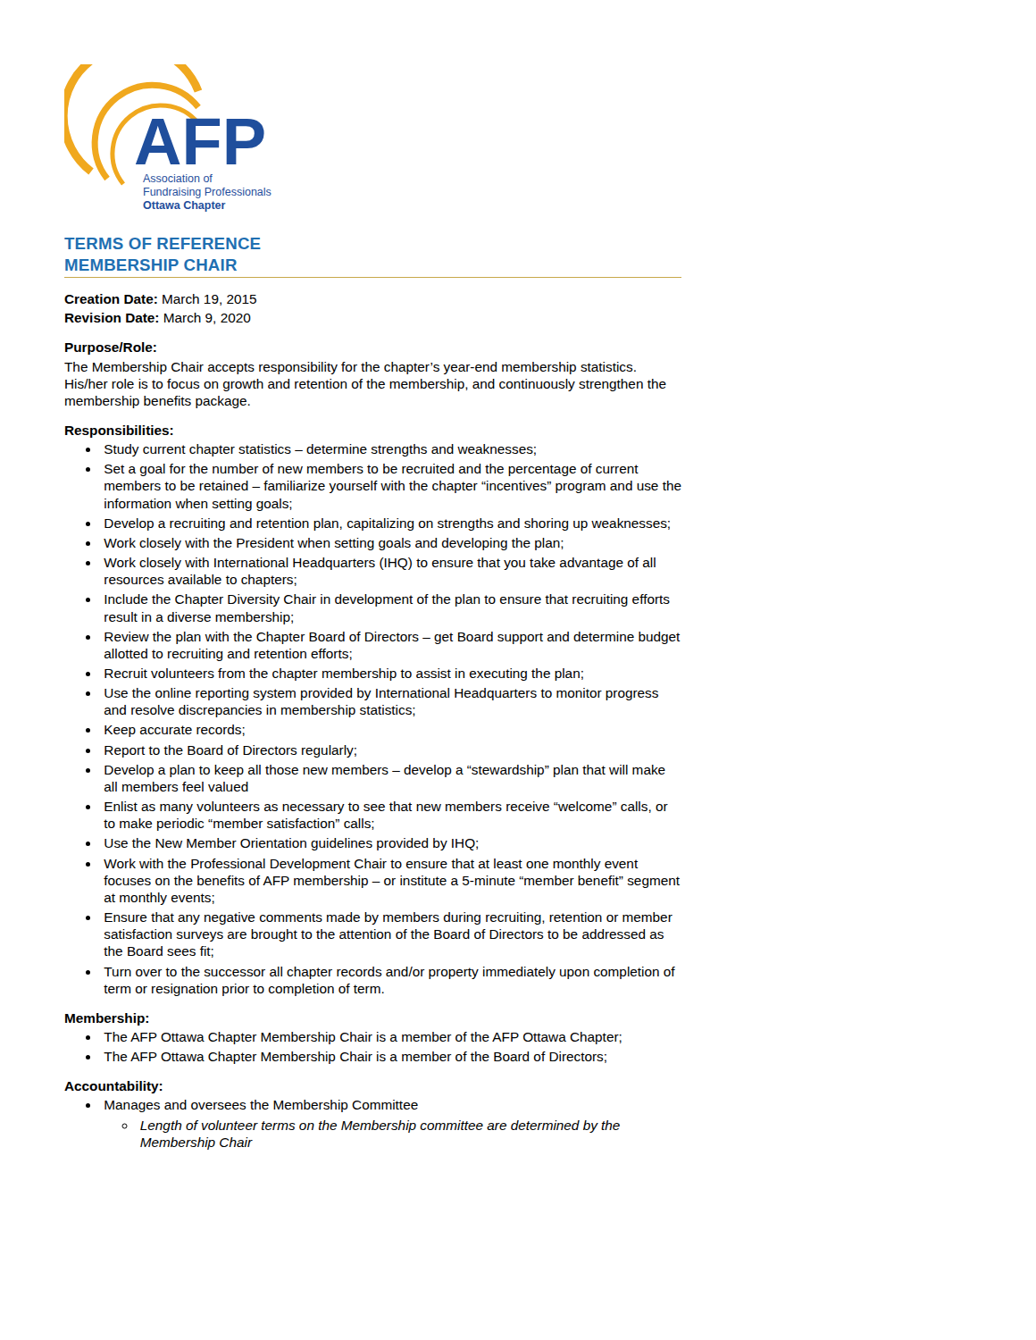AFP Association of Fundraising Professionals Ottawa Chapter
TERMS OF REFERENCE
MEMBERSHIP CHAIR
Creation Date: March 19, 2015
Revision Date: March 9, 2020
Purpose/Role:
The Membership Chair accepts responsibility for the chapter’s year-end membership statistics. His/her role is to focus on growth and retention of the membership, and continuously strengthen the membership benefits package.
Responsibilities:
Study current chapter statistics – determine strengths and weaknesses;
Set a goal for the number of new members to be recruited and the percentage of current members to be retained – familiarize yourself with the chapter “incentives” program and use the information when setting goals;
Develop a recruiting and retention plan, capitalizing on strengths and shoring up weaknesses;
Work closely with the President when setting goals and developing the plan;
Work closely with International Headquarters (IHQ) to ensure that you take advantage of all resources available to chapters;
Include the Chapter Diversity Chair in development of the plan to ensure that recruiting efforts result in a diverse membership;
Review the plan with the Chapter Board of Directors – get Board support and determine budget allotted to recruiting and retention efforts;
Recruit volunteers from the chapter membership to assist in executing the plan;
Use the online reporting system provided by International Headquarters to monitor progress and resolve discrepancies in membership statistics;
Keep accurate records;
Report to the Board of Directors regularly;
Develop a plan to keep all those new members – develop a “stewardship” plan that will make all members feel valued
Enlist as many volunteers as necessary to see that new members receive “welcome” calls, or to make periodic “member satisfaction” calls;
Use the New Member Orientation guidelines provided by IHQ;
Work with the Professional Development Chair to ensure that at least one monthly event focuses on the benefits of AFP membership – or institute a 5-minute “member benefit” segment at monthly events;
Ensure that any negative comments made by members during recruiting, retention or member satisfaction surveys are brought to the attention of the Board of Directors to be addressed as the Board sees fit;
Turn over to the successor all chapter records and/or property immediately upon completion of term or resignation prior to completion of term.
Membership:
The AFP Ottawa Chapter Membership Chair is a member of the AFP Ottawa Chapter;
The AFP Ottawa Chapter Membership Chair is a member of the Board of Directors;
Accountability:
Manages and oversees the Membership Committee
Length of volunteer terms on the Membership committee are determined by the Membership Chair